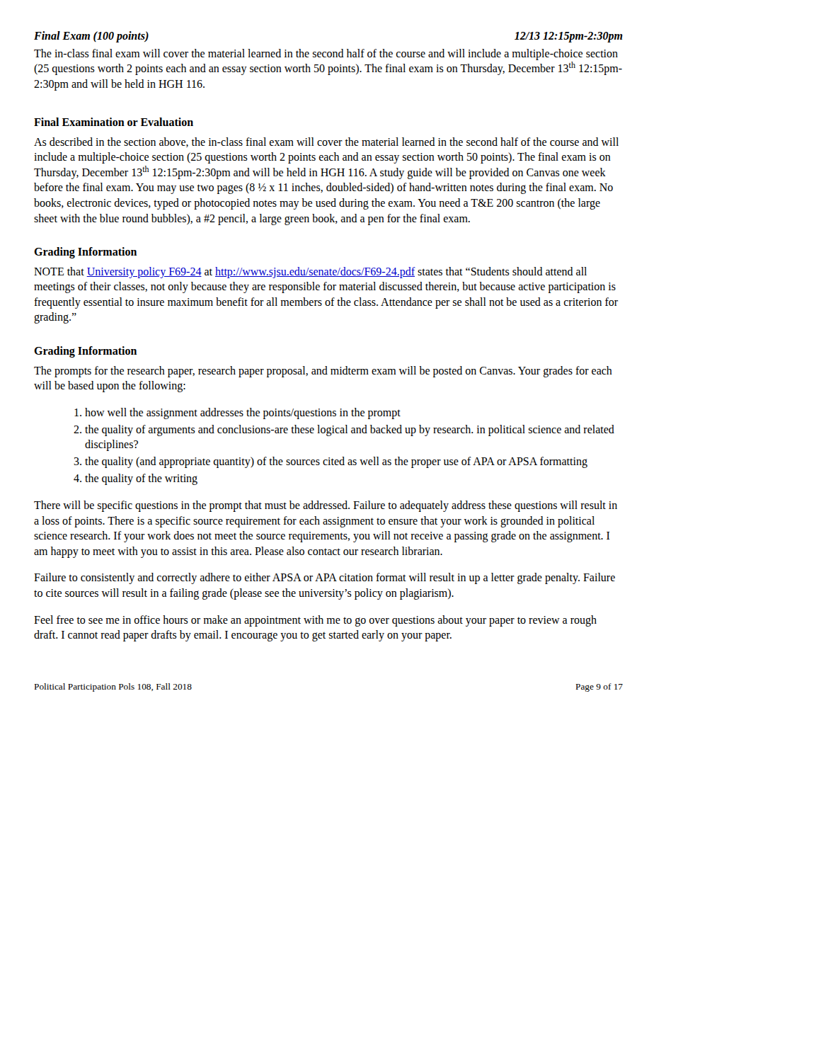Final Exam (100 points) 12/13 12:15pm-2:30pm
The in-class final exam will cover the material learned in the second half of the course and will include a multiple-choice section (25 questions worth 2 points each and an essay section worth 50 points). The final exam is on Thursday, December 13th 12:15pm-2:30pm and will be held in HGH 116.
Final Examination or Evaluation
As described in the section above, the in-class final exam will cover the material learned in the second half of the course and will include a multiple-choice section (25 questions worth 2 points each and an essay section worth 50 points). The final exam is on Thursday, December 13th 12:15pm-2:30pm and will be held in HGH 116. A study guide will be provided on Canvas one week before the final exam. You may use two pages (8 ½ x 11 inches, doubled-sided) of hand-written notes during the final exam. No books, electronic devices, typed or photocopied notes may be used during the exam. You need a T&E 200 scantron (the large sheet with the blue round bubbles), a #2 pencil, a large green book, and a pen for the final exam.
Grading Information
NOTE that University policy F69-24 at http://www.sjsu.edu/senate/docs/F69-24.pdf states that “Students should attend all meetings of their classes, not only because they are responsible for material discussed therein, but because active participation is frequently essential to insure maximum benefit for all members of the class. Attendance per se shall not be used as a criterion for grading.”
Grading Information
The prompts for the research paper, research paper proposal, and midterm exam will be posted on Canvas. Your grades for each will be based upon the following:
how well the assignment addresses the points/questions in the prompt
the quality of arguments and conclusions-are these logical and backed up by research. in political science and related disciplines?
the quality (and appropriate quantity) of the sources cited as well as the proper use of APA or APSA formatting
the quality of the writing
There will be specific questions in the prompt that must be addressed. Failure to adequately address these questions will result in a loss of points. There is a specific source requirement for each assignment to ensure that your work is grounded in political science research. If your work does not meet the source requirements, you will not receive a passing grade on the assignment. I am happy to meet with you to assist in this area. Please also contact our research librarian.
Failure to consistently and correctly adhere to either APSA or APA citation format will result in up a letter grade penalty. Failure to cite sources will result in a failing grade (please see the university’s policy on plagiarism).
Feel free to see me in office hours or make an appointment with me to go over questions about your paper to review a rough draft. I cannot read paper drafts by email. I encourage you to get started early on your paper.
Political Participation Pols 108, Fall 2018 Page 9 of 17